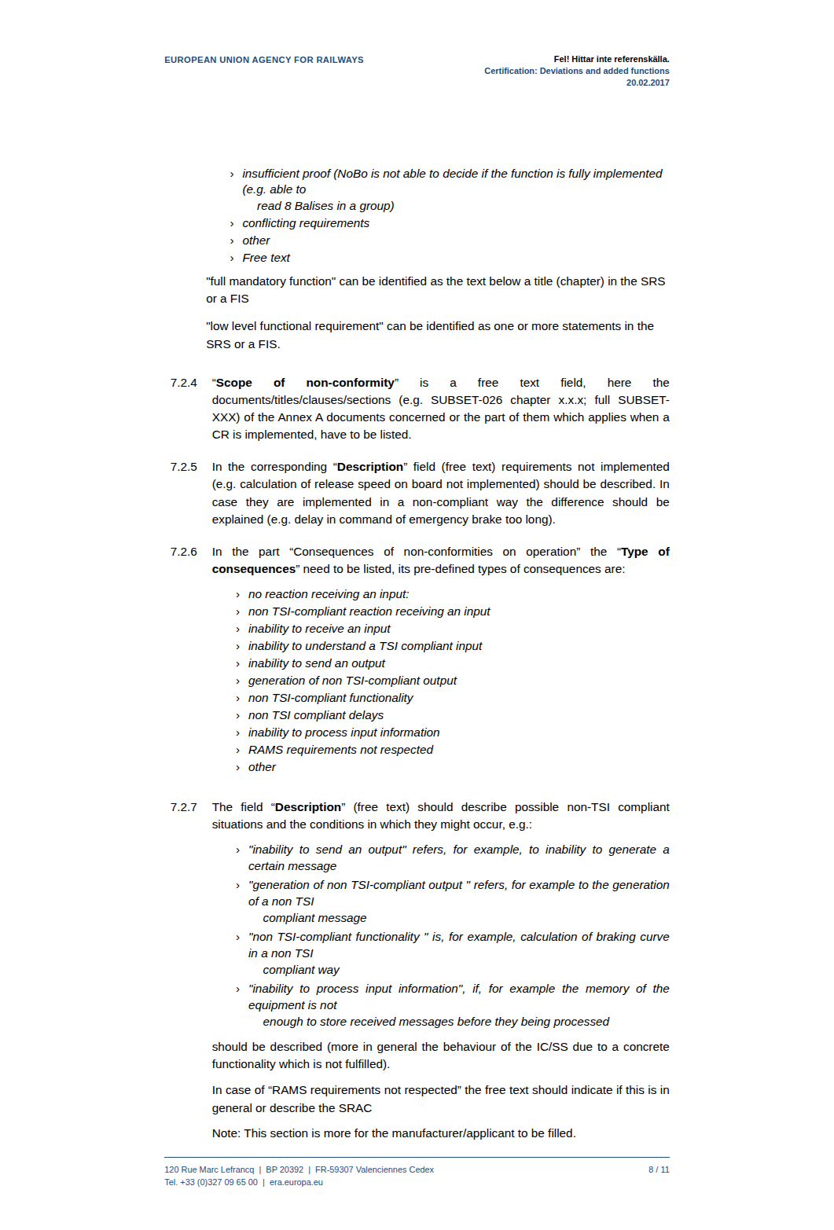EUROPEAN UNION AGENCY FOR RAILWAYS
Fel! Hittar inte referenskälla.
Certification: Deviations and added functions
20.02.2017
insufficient proof (NoBo is not able to decide if the function is fully implemented (e.g. able toread 8 Balises in a group)
conflicting requirements
other
Free text
"full mandatory function" can be identified as the text below a title (chapter) in the SRS or a FIS
"low level functional requirement" can be identified as one or more statements in the SRS or a FIS.
7.2.4
“Scope of non-conformity” is a free text field, here the documents/titles/clauses/sections (e.g. SUBSET-026 chapter x.x.x; full SUBSET-XXX) of the Annex A documents concerned or the part of them which applies when a CR is implemented, have to be listed.
7.2.5
In the corresponding “Description” field (free text) requirements not implemented (e.g. calculation of release speed on board not implemented) should be described. In case they are implemented in a non-compliant way the difference should be explained (e.g. delay in command of emergency brake too long).
7.2.6
In the part “Consequences of non-conformities on operation” the “Type of consequences” need to be listed, its pre-defined types of consequences are:
no reaction receiving an input:
non TSI-compliant reaction receiving an input
inability to receive an input
inability to understand a TSI compliant input
inability to send an output
generation of non TSI-compliant output
non TSI-compliant functionality
non TSI compliant delays
inability to process input information
RAMS requirements not respected
other
7.2.7
The field “Description” (free text) should describe possible non-TSI compliant situations and the conditions in which they might occur, e.g.:
"inability to send an output" refers, for example, to inability to generate a certain message
"generation of non TSI-compliant output " refers, for example to the generation of a non TSIcompliant message
"non TSI-compliant functionality " is, for example, calculation of braking curve in a non TSIcompliant way
"inability to process input information", if, for example the memory of the equipment is notenough to store received messages before they being processed
should be described (more in general the behaviour of the IC/SS due to a concrete functionality which is not fulfilled).
In case of “RAMS requirements not respected” the free text should indicate if this is in general or describe the SRAC
Note: This section is more for the manufacturer/applicant to be filled.
120 Rue Marc Lefrancq | BP 20392 | FR-59307 Valenciennes Cedex
Tel. +33 (0)327 09 65 00 | era.europa.eu
8 / 11